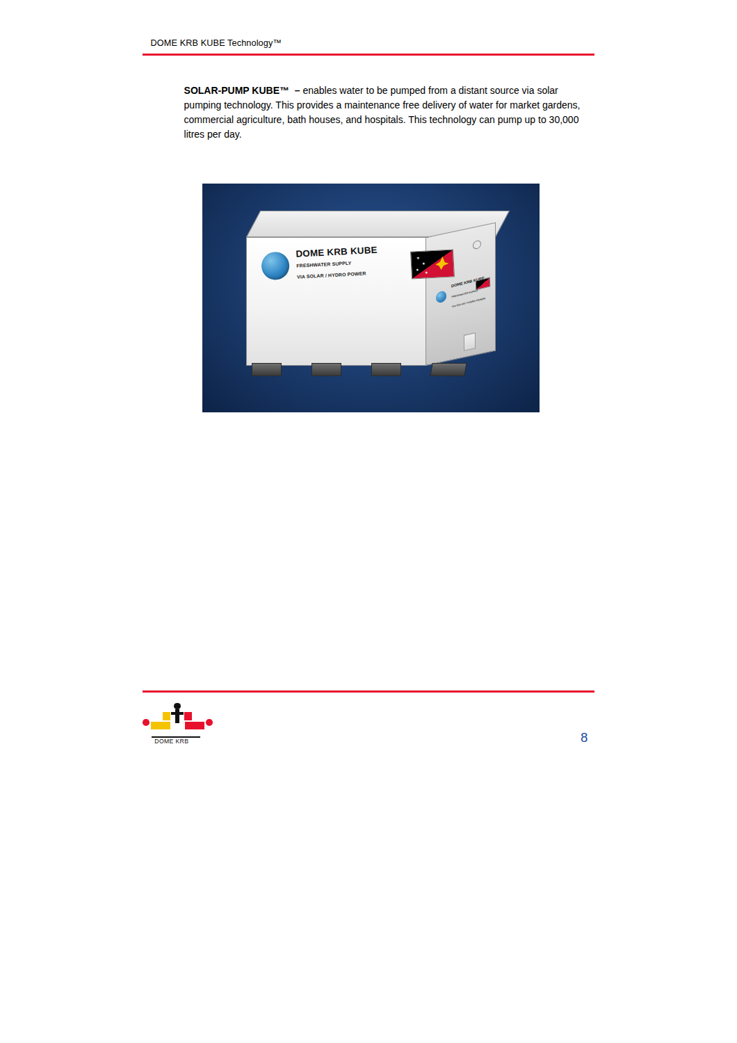DOME KRB KUBE Technology™
SOLAR-PUMP KUBE™ – enables water to be pumped from a distant source via solar pumping technology. This provides a maintenance free delivery of water for market gardens, commercial agriculture, bath houses, and hospitals. This technology can pump up to 30,000 litres per day.
DOME KRB KUBE
FRESHWATER SUPPLY
VIA SOLAR / HYDRO POWER
★ ★ ★ ★
DOME KRB KUBE
FRESHWATER SUPPLY
VIA SOLAR / HYDRO POWER
DOME KRB
8